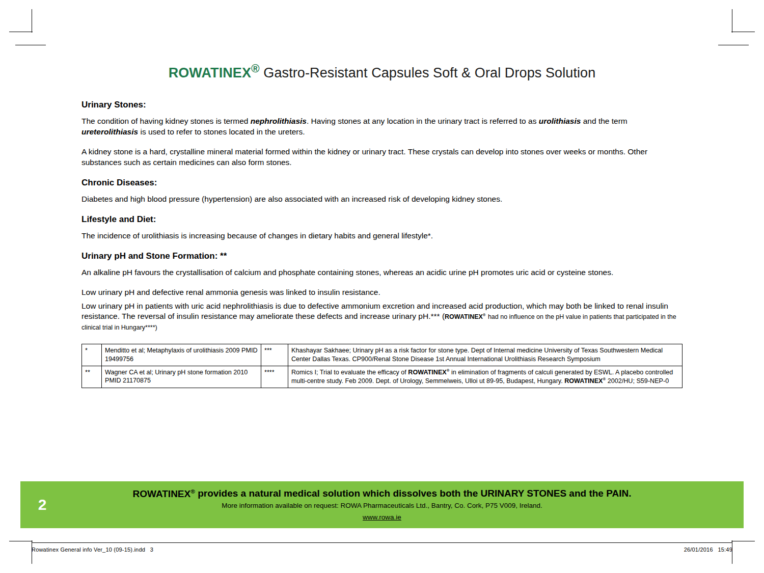ROWATINEX® Gastro-Resistant Capsules Soft & Oral Drops Solution
Urinary Stones:
The condition of having kidney stones is termed nephrolithiasis. Having stones at any location in the urinary tract is referred to as urolithiasis and the term ureterolithiasis is used to refer to stones located in the ureters.
A kidney stone is a hard, crystalline mineral material formed within the kidney or urinary tract. These crystals can develop into stones over weeks or months. Other substances such as certain medicines can also form stones.
Chronic Diseases:
Diabetes and high blood pressure (hypertension) are also associated with an increased risk of developing kidney stones.
Lifestyle and Diet:
The incidence of urolithiasis is increasing because of changes in dietary habits and general lifestyle*.
Urinary pH and Stone Formation: **
An alkaline pH favours the crystallisation of calcium and phosphate containing stones, whereas an acidic urine pH promotes uric acid or cysteine stones.
Low urinary pH and defective renal ammonia genesis was linked to insulin resistance.
Low urinary pH in patients with uric acid nephrolithiasis is due to defective ammonium excretion and increased acid production, which may both be linked to renal insulin resistance. The reversal of insulin resistance may ameliorate these defects and increase urinary pH.*** (ROWATINEX® had no influence on the pH value in patients that participated in the clinical trial in Hungary****)
| * | Menditto et al; Metaphylaxis of urolithiasis 2009 PMID 19499756 | *** | Khashayar Sakhaee; Urinary pH as a risk factor for stone type. Dept of Internal medicine University of Texas Southwestern Medical Center Dallas Texas. CP900/Renal Stone Disease 1st Annual International Urolithiasis Research Symposium |
| ** | Wagner CA et al; Urinary pH stone formation 2010 PMID 21170875 | **** | Romics I; Trial to evaluate the efficacy of ROWATINEX ® in elimination of fragments of calculi generated by ESWL. A placebo controlled multi-centre study. Feb 2009. Dept. of Urology, Semmelweis, Ulloi ut 89-95, Budapest, Hungary. ROWATINEX ® 2002/HU; S59-NEP-0 |
2
ROWATINEX® provides a natural medical solution which dissolves both the URINARY STONES and the PAIN.
More information available on request: ROWA Pharmaceuticals Ltd., Bantry, Co. Cork, P75 V009, Ireland.
www.rowa.ie
Rowatinex General info Ver_10 (09-15).indd 3
26/01/2016 15:49